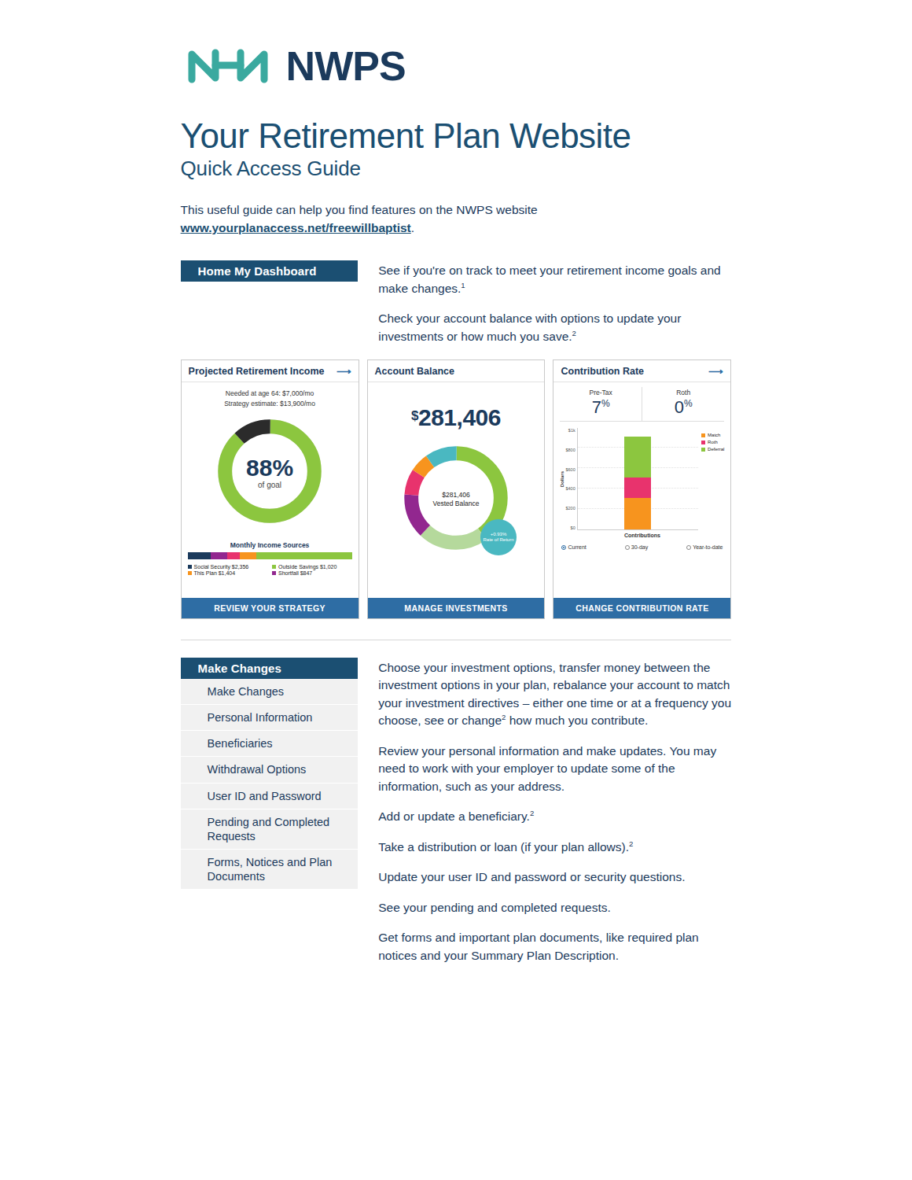NWPS
Your Retirement Plan Website
Quick Access Guide
This useful guide can help you find features on the NWPS website
www.yourplanaccess.net/freewillbaptist.
Home My Dashboard
See if you're on track to meet your retirement income goals and make changes.1
Check your account balance with options to update your investments or how much you save.2
Projected Retirement Income ⟶
Needed at age 64: $7,000/mo
Strategy estimate: $13,900/mo
88% of goal
Monthly Income Sources
Social Security $2,356 Outside Savings $1,020 This Plan $1,404 Shortfall $847
Review Your Strategy
Account Balance
$281,406
$281,406
Vested Balance
+0.93%
Rate of Return
Manage Investments
Contribution Rate ⟶
Pre-Tax 7%
Roth 0%
Dollars
$1k
$800
$600
$400
$200
$0
Match Roth Deferral
Contributions
Current 30-day Year-to-date
Change Contribution Rate
Make Changes
Make Changes
Personal Information
Beneficiaries
Withdrawal Options
User ID and Password
Pending and Completed Requests
Forms, Notices and Plan Documents
Choose your investment options, transfer money between the investment options in your plan, rebalance your account to match your investment directives – either one time or at a frequency you choose, see or change2 how much you contribute.
Review your personal information and make updates. You may need to work with your employer to update some of the information, such as your address.
Add or update a beneficiary.2
Take a distribution or loan (if your plan allows).2
Update your user ID and password or security questions.
See your pending and completed requests.
Get forms and important plan documents, like required plan notices and your Summary Plan Description.